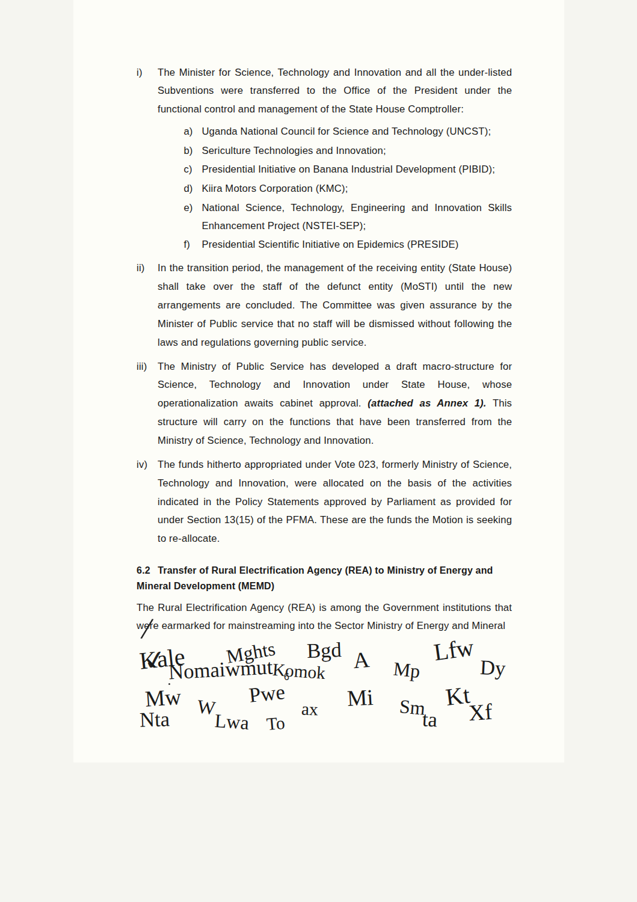i) The Minister for Science, Technology and Innovation and all the under-listed Subventions were transferred to the Office of the President under the functional control and management of the State House Comptroller:
a) Uganda National Council for Science and Technology (UNCST);
b) Sericulture Technologies and Innovation;
c) Presidential Initiative on Banana Industrial Development (PIBID);
d) Kiira Motors Corporation (KMC);
e) National Science, Technology, Engineering and Innovation Skills Enhancement Project (NSTEI-SEP);
f) Presidential Scientific Initiative on Epidemics (PRESIDE)
ii) In the transition period, the management of the receiving entity (State House) shall take over the staff of the defunct entity (MoSTI) until the new arrangements are concluded. The Committee was given assurance by the Minister of Public service that no staff will be dismissed without following the laws and regulations governing public service.
iii) The Ministry of Public Service has developed a draft macro-structure for Science, Technology and Innovation under State House, whose operationalization awaits cabinet approval. (attached as Annex 1). This structure will carry on the functions that have been transferred from the Ministry of Science, Technology and Innovation.
iv) The funds hitherto appropriated under Vote 023, formerly Ministry of Science, Technology and Innovation, were allocated on the basis of the activities indicated in the Policy Statements approved by Parliament as provided for under Section 13(15) of the PFMA. These are the funds the Motion is seeking to re-allocate.
6.2 Transfer of Rural Electrification Agency (REA) to Ministry of Energy and Mineral Development (MEMD)
The Rural Electrification Agency (REA) is among the Government institutions that were earmarked for mainstreaming into the Sector Ministry of Energy and Mineral
/ ✓ Kale Nomaiwmut Mghts Komok Bgd A Mp Lfw Dy Mw W Pwe ax Mi Sm Kt Nta Lwa To ta Xf 6